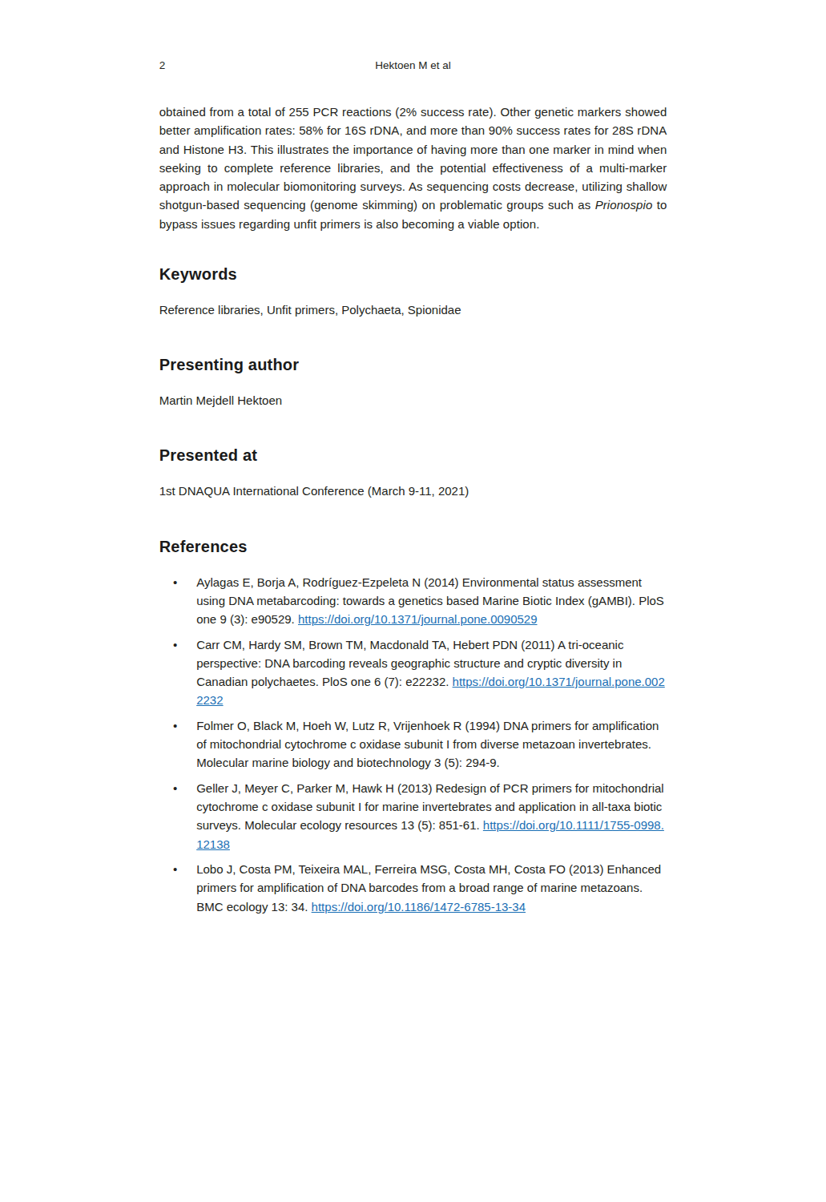2 Hektoen M et al
obtained from a total of 255 PCR reactions (2% success rate). Other genetic markers showed better amplification rates: 58% for 16S rDNA, and more than 90% success rates for 28S rDNA and Histone H3. This illustrates the importance of having more than one marker in mind when seeking to complete reference libraries, and the potential effectiveness of a multi-marker approach in molecular biomonitoring surveys. As sequencing costs decrease, utilizing shallow shotgun-based sequencing (genome skimming) on problematic groups such as Prionospio to bypass issues regarding unfit primers is also becoming a viable option.
Keywords
Reference libraries, Unfit primers, Polychaeta, Spionidae
Presenting author
Martin Mejdell Hektoen
Presented at
1st DNAQUA International Conference (March 9-11, 2021)
References
Aylagas E, Borja A, Rodríguez-Ezpeleta N (2014) Environmental status assessment using DNA metabarcoding: towards a genetics based Marine Biotic Index (gAMBI). PloS one 9 (3): e90529. https://doi.org/10.1371/journal.pone.0090529
Carr CM, Hardy SM, Brown TM, Macdonald TA, Hebert PDN (2011) A tri-oceanic perspective: DNA barcoding reveals geographic structure and cryptic diversity in Canadian polychaetes. PloS one 6 (7): e22232. https://doi.org/10.1371/journal.pone.0022232
Folmer O, Black M, Hoeh W, Lutz R, Vrijenhoek R (1994) DNA primers for amplification of mitochondrial cytochrome c oxidase subunit I from diverse metazoan invertebrates. Molecular marine biology and biotechnology 3 (5): 294-9.
Geller J, Meyer C, Parker M, Hawk H (2013) Redesign of PCR primers for mitochondrial cytochrome c oxidase subunit I for marine invertebrates and application in all-taxa biotic surveys. Molecular ecology resources 13 (5): 851-61. https://doi.org/10.1111/1755-0998.12138
Lobo J, Costa PM, Teixeira MAL, Ferreira MSG, Costa MH, Costa FO (2013) Enhanced primers for amplification of DNA barcodes from a broad range of marine metazoans. BMC ecology 13: 34. https://doi.org/10.1186/1472-6785-13-34